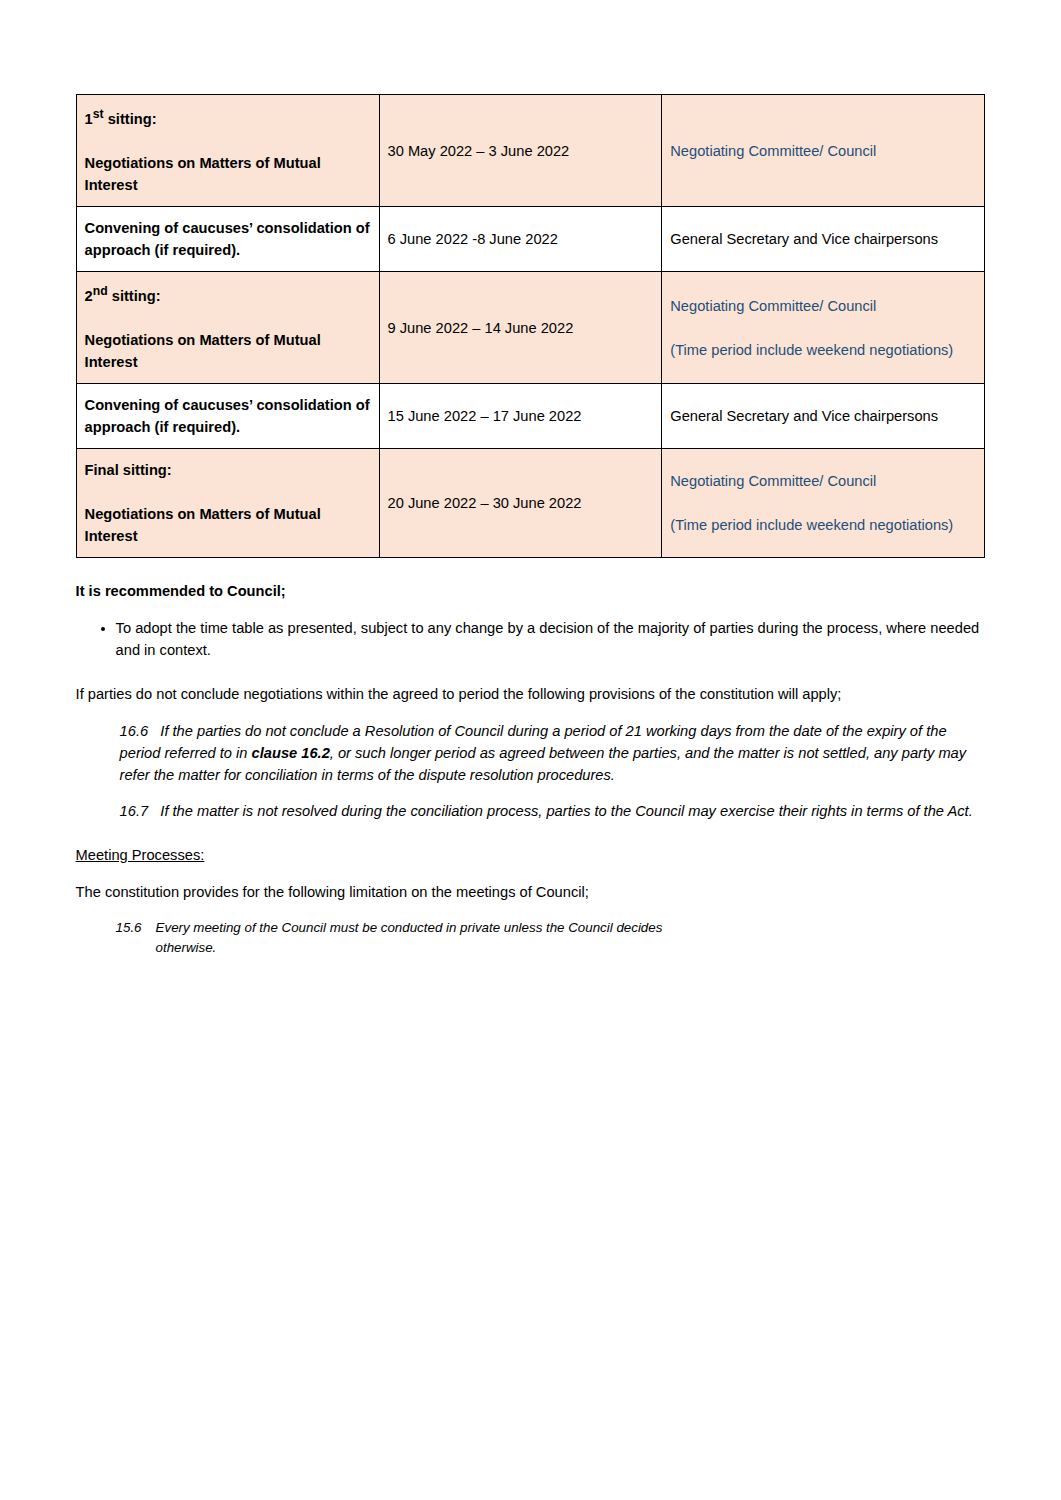| 1 st sitting: Negotiations on Matters of Mutual Interest | 30 May 2022 – 3 June 2022 | Negotiating Committee/ Council |
| Convening of caucuses’ consolidation of approach (if required). | 6 June 2022 -8 June 2022 | General Secretary and Vice chairpersons |
| 2 nd sitting: Negotiations on Matters of Mutual Interest | 9 June 2022 – 14 June 2022 | Negotiating Committee/ Council (Time period include weekend negotiations) |
| Convening of caucuses’ consolidation of approach (if required). | 15 June 2022 – 17 June 2022 | General Secretary and Vice chairpersons |
| Final sitting: Negotiations on Matters of Mutual Interest | 20 June 2022 – 30 June 2022 | Negotiating Committee/ Council (Time period include weekend negotiations) |
It is recommended to Council;
To adopt the time table as presented, subject to any change by a decision of the majority of parties during the process, where needed and in context.
If parties do not conclude negotiations within the agreed to period the following provisions of the constitution will apply;
16.6 If the parties do not conclude a Resolution of Council during a period of 21 working days from the date of the expiry of the period referred to in clause 16.2, or such longer period as agreed between the parties, and the matter is not settled, any party may refer the matter for conciliation in terms of the dispute resolution procedures.
16.7 If the matter is not resolved during the conciliation process, parties to the Council may exercise their rights in terms of the Act.
Meeting Processes:
The constitution provides for the following limitation on the meetings of Council;
15.6 Every meeting of the Council must be conducted in private unless the Council decides
otherwise.